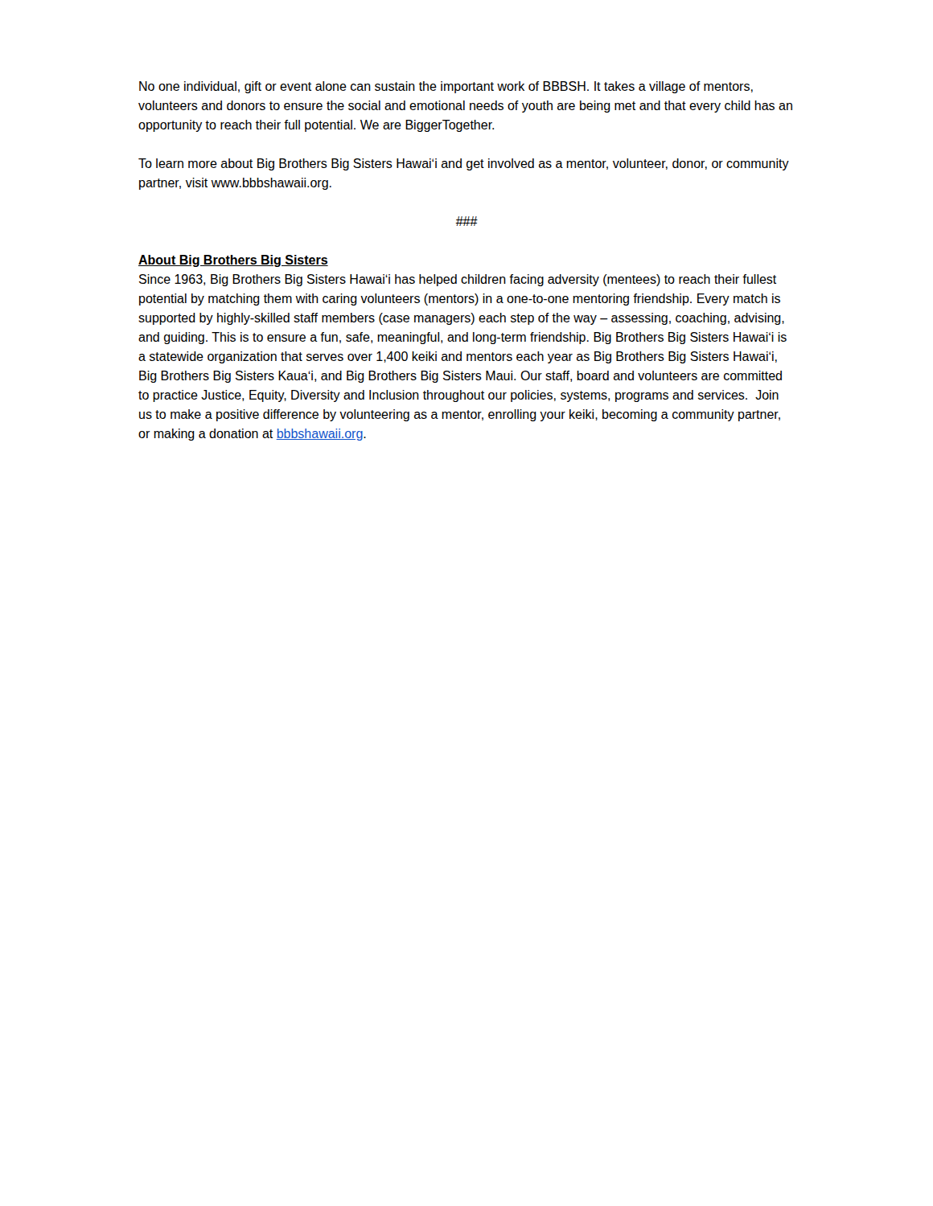No one individual, gift or event alone can sustain the important work of BBBSH. It takes a village of mentors, volunteers and donors to ensure the social and emotional needs of youth are being met and that every child has an opportunity to reach their full potential. We are BiggerTogether.
To learn more about Big Brothers Big Sisters Hawaiʻi and get involved as a mentor, volunteer, donor, or community partner, visit www.bbbshawaii.org.
###
About Big Brothers Big Sisters
Since 1963, Big Brothers Big Sisters Hawaiʻi has helped children facing adversity (mentees) to reach their fullest potential by matching them with caring volunteers (mentors) in a one-to-one mentoring friendship. Every match is supported by highly-skilled staff members (case managers) each step of the way – assessing, coaching, advising, and guiding. This is to ensure a fun, safe, meaningful, and long-term friendship. Big Brothers Big Sisters Hawaiʻi is a statewide organization that serves over 1,400 keiki and mentors each year as Big Brothers Big Sisters Hawaiʻi, Big Brothers Big Sisters Kauaʻi, and Big Brothers Big Sisters Maui. Our staff, board and volunteers are committed to practice Justice, Equity, Diversity and Inclusion throughout our policies, systems, programs and services. Join us to make a positive difference by volunteering as a mentor, enrolling your keiki, becoming a community partner, or making a donation at bbbshawaii.org.